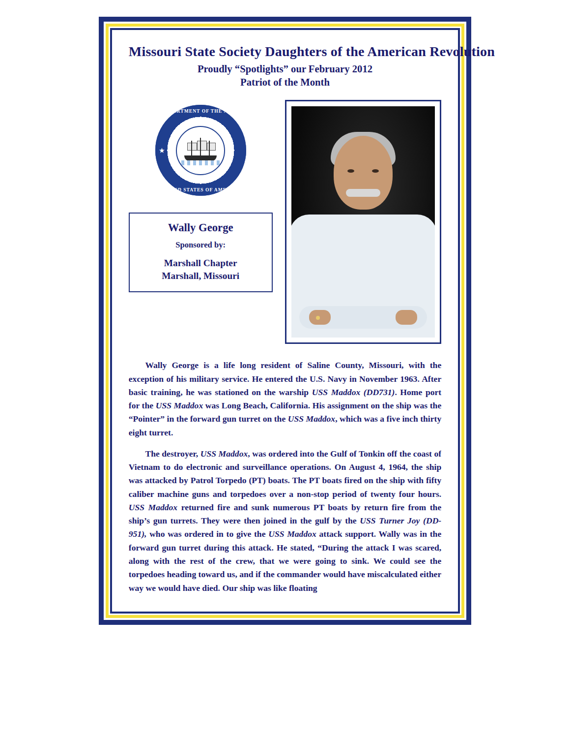Missouri State Society Daughters of the American Revolution
Proudly “Spotlights” our February 2012
Patriot of the Month
DEPARTMENT OF THE NAVY UNITED STATES OF AMERICA ★ ★
Wally George
Sponsored by:
Marshall Chapter
Marshall, Missouri
Wally George is a life long resident of Saline County, Missouri, with the exception of his military service. He entered the U.S. Navy in November 1963. After basic training, he was stationed on the warship USS Maddox (DD731). Home port for the USS Maddox was Long Beach, California. His assignment on the ship was the “Pointer” in the forward gun turret on the USS Maddox, which was a five inch thirty eight turret.
The destroyer, USS Maddox, was ordered into the Gulf of Tonkin off the coast of Vietnam to do electronic and surveillance operations. On August 4, 1964, the ship was attacked by Patrol Torpedo (PT) boats. The PT boats fired on the ship with fifty caliber machine guns and torpedoes over a non-stop period of twenty four hours. USS Maddox returned fire and sunk numerous PT boats by return fire from the ship’s gun turrets. They were then joined in the gulf by the USS Turner Joy (DD-951), who was ordered in to give the USS Maddox attack support. Wally was in the forward gun turret during this attack. He stated, “During the attack I was scared, along with the rest of the crew, that we were going to sink. We could see the torpedoes heading toward us, and if the commander would have miscalculated either way we would have died. Our ship was like floating